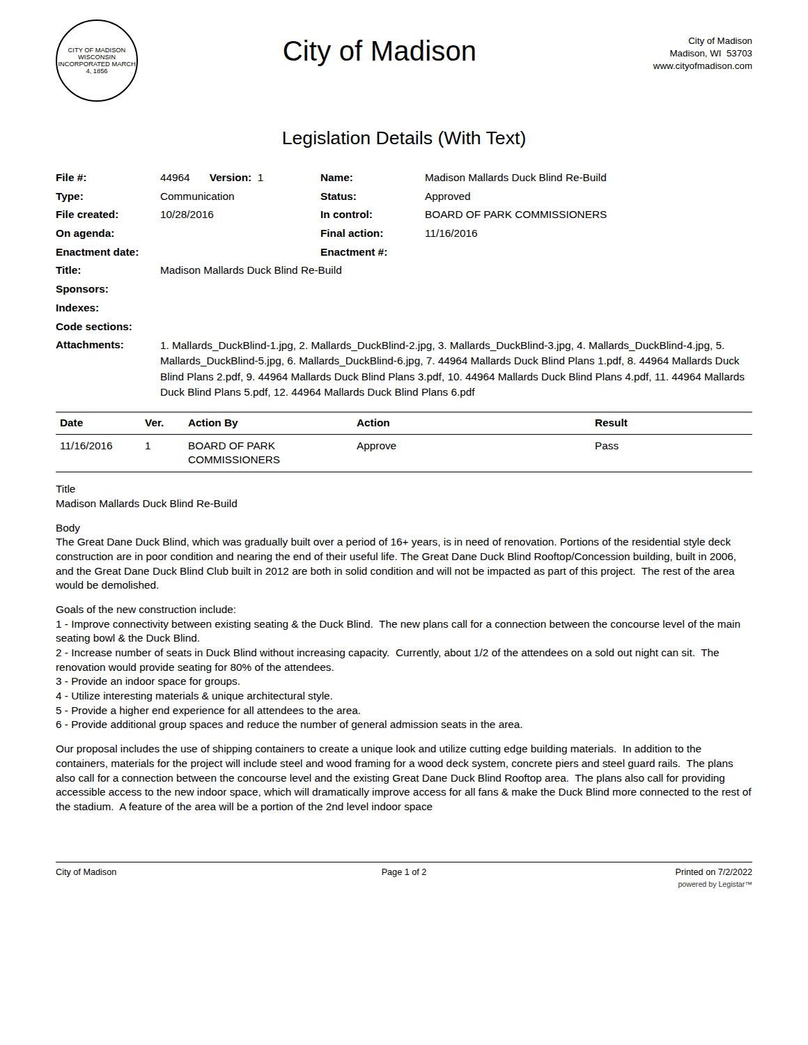CITY OF MADISON
WISCONSIN
INCORPORATED MARCH 4, 1856
City of Madison
City of Madison
Madison, WI 53703
www.cityofmadison.com
Legislation Details (With Text)
| File #: | 44964 Version: 1 | Name: | Madison Mallards Duck Blind Re-Build |
| Type: | Communication | Status: | Approved |
| File created: | 10/28/2016 | In control: | BOARD OF PARK COMMISSIONERS |
| On agenda: | | Final action: | 11/16/2016 |
| Enactment date: | | Enactment #: | |
| Title: | Madison Mallards Duck Blind Re-Build |
| Sponsors: | |
| Indexes: | |
| Code sections: | |
| Attachments: | 1. Mallards_DuckBlind-1.jpg, 2. Mallards_DuckBlind-2.jpg, 3. Mallards_DuckBlind-3.jpg, 4. Mallards_DuckBlind-4.jpg, 5. Mallards_DuckBlind-5.jpg, 6. Mallards_DuckBlind-6.jpg, 7. 44964 Mallards Duck Blind Plans 1.pdf, 8. 44964 Mallards Duck Blind Plans 2.pdf, 9. 44964 Mallards Duck Blind Plans 3.pdf, 10. 44964 Mallards Duck Blind Plans 4.pdf, 11. 44964 Mallards Duck Blind Plans 5.pdf, 12. 44964 Mallards Duck Blind Plans 6.pdf |
| Date | Ver. | Action By | Action | Result |
| --- | --- | --- | --- | --- |
| 11/16/2016 | 1 | BOARD OF PARK COMMISSIONERS | Approve | Pass |
Title
Madison Mallards Duck Blind Re-Build
Body
The Great Dane Duck Blind, which was gradually built over a period of 16+ years, is in need of renovation. Portions of the residential style deck construction are in poor condition and nearing the end of their useful life. The Great Dane Duck Blind Rooftop/Concession building, built in 2006, and the Great Dane Duck Blind Club built in 2012 are both in solid condition and will not be impacted as part of this project. The rest of the area would be demolished.
Goals of the new construction include:
1 - Improve connectivity between existing seating & the Duck Blind. The new plans call for a connection between the concourse level of the main seating bowl & the Duck Blind.
2 - Increase number of seats in Duck Blind without increasing capacity. Currently, about 1/2 of the attendees on a sold out night can sit. The renovation would provide seating for 80% of the attendees.
3 - Provide an indoor space for groups.
4 - Utilize interesting materials & unique architectural style.
5 - Provide a higher end experience for all attendees to the area.
6 - Provide additional group spaces and reduce the number of general admission seats in the area.
Our proposal includes the use of shipping containers to create a unique look and utilize cutting edge building materials. In addition to the containers, materials for the project will include steel and wood framing for a wood deck system, concrete piers and steel guard rails. The plans also call for a connection between the concourse level and the existing Great Dane Duck Blind Rooftop area. The plans also call for providing accessible access to the new indoor space, which will dramatically improve access for all fans & make the Duck Blind more connected to the rest of the stadium. A feature of the area will be a portion of the 2nd level indoor space
City of Madison
Page 1 of 2
Printed on 7/2/2022
powered by Legistar™